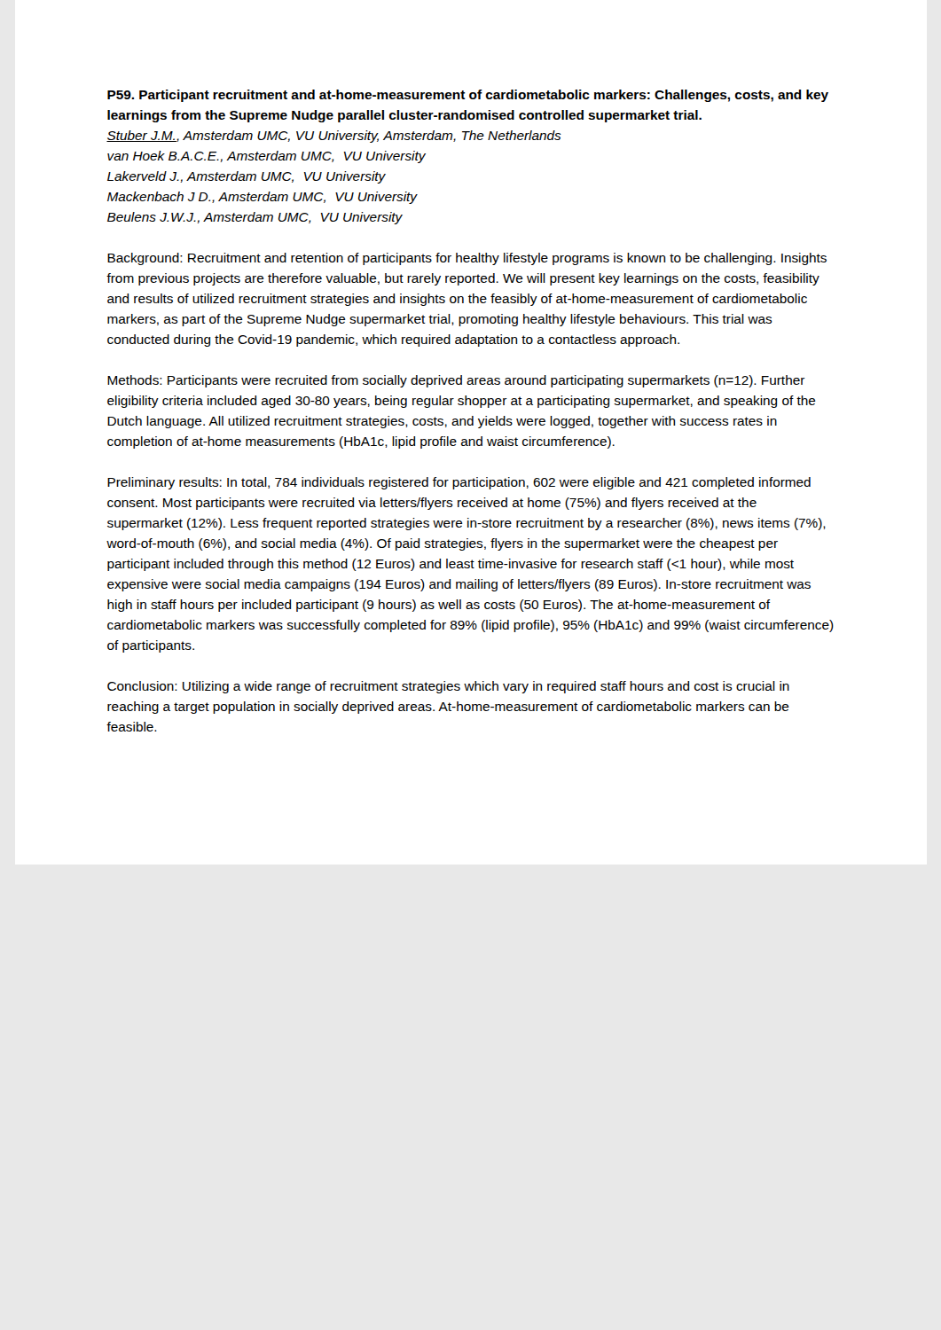P59. Participant recruitment and at-home-measurement of cardiometabolic markers: Challenges, costs, and key learnings from the Supreme Nudge parallel cluster-randomised controlled supermarket trial.
Stuber J.M., Amsterdam UMC, VU University, Amsterdam, The Netherlands
van Hoek B.A.C.E., Amsterdam UMC, VU University
Lakerveld J., Amsterdam UMC, VU University
Mackenbach J D., Amsterdam UMC, VU University
Beulens J.W.J., Amsterdam UMC, VU University
Background: Recruitment and retention of participants for healthy lifestyle programs is known to be challenging. Insights from previous projects are therefore valuable, but rarely reported. We will present key learnings on the costs, feasibility and results of utilized recruitment strategies and insights on the feasibly of at-home-measurement of cardiometabolic markers, as part of the Supreme Nudge supermarket trial, promoting healthy lifestyle behaviours. This trial was conducted during the Covid-19 pandemic, which required adaptation to a contactless approach.
Methods: Participants were recruited from socially deprived areas around participating supermarkets (n=12). Further eligibility criteria included aged 30-80 years, being regular shopper at a participating supermarket, and speaking of the Dutch language. All utilized recruitment strategies, costs, and yields were logged, together with success rates in completion of at-home measurements (HbA1c, lipid profile and waist circumference).
Preliminary results: In total, 784 individuals registered for participation, 602 were eligible and 421 completed informed consent. Most participants were recruited via letters/flyers received at home (75%) and flyers received at the supermarket (12%). Less frequent reported strategies were in-store recruitment by a researcher (8%), news items (7%), word-of-mouth (6%), and social media (4%). Of paid strategies, flyers in the supermarket were the cheapest per participant included through this method (12 Euros) and least time-invasive for research staff (<1 hour), while most expensive were social media campaigns (194 Euros) and mailing of letters/flyers (89 Euros). In-store recruitment was high in staff hours per included participant (9 hours) as well as costs (50 Euros). The at-home-measurement of cardiometabolic markers was successfully completed for 89% (lipid profile), 95% (HbA1c) and 99% (waist circumference) of participants.
Conclusion: Utilizing a wide range of recruitment strategies which vary in required staff hours and cost is crucial in reaching a target population in socially deprived areas. At-home-measurement of cardiometabolic markers can be feasible.